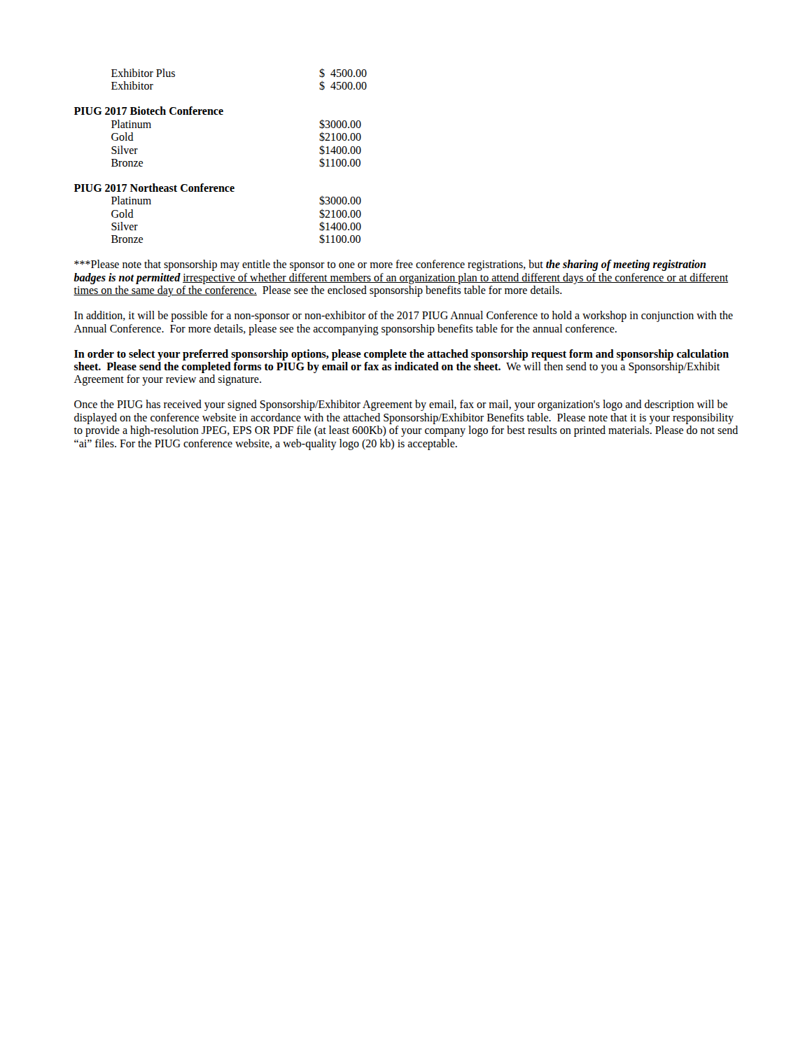| Exhibitor Plus | $ 4500.00 |
| Exhibitor | $ 4500.00 |
PIUG 2017 Biotech Conference
| Platinum | $3000.00 |
| Gold | $2100.00 |
| Silver | $1400.00 |
| Bronze | $1100.00 |
PIUG 2017 Northeast Conference
| Platinum | $3000.00 |
| Gold | $2100.00 |
| Silver | $1400.00 |
| Bronze | $1100.00 |
***Please note that sponsorship may entitle the sponsor to one or more free conference registrations, but the sharing of meeting registration badges is not permitted irrespective of whether different members of an organization plan to attend different days of the conference or at different times on the same day of the conference. Please see the enclosed sponsorship benefits table for more details.
In addition, it will be possible for a non-sponsor or non-exhibitor of the 2017 PIUG Annual Conference to hold a workshop in conjunction with the Annual Conference. For more details, please see the accompanying sponsorship benefits table for the annual conference.
In order to select your preferred sponsorship options, please complete the attached sponsorship request form and sponsorship calculation sheet. Please send the completed forms to PIUG by email or fax as indicated on the sheet. We will then send to you a Sponsorship/Exhibit Agreement for your review and signature.
Once the PIUG has received your signed Sponsorship/Exhibitor Agreement by email, fax or mail, your organization's logo and description will be displayed on the conference website in accordance with the attached Sponsorship/Exhibitor Benefits table. Please note that it is your responsibility to provide a high-resolution JPEG, EPS OR PDF file (at least 600Kb) of your company logo for best results on printed materials. Please do not send “ai” files. For the PIUG conference website, a web-quality logo (20 kb) is acceptable.